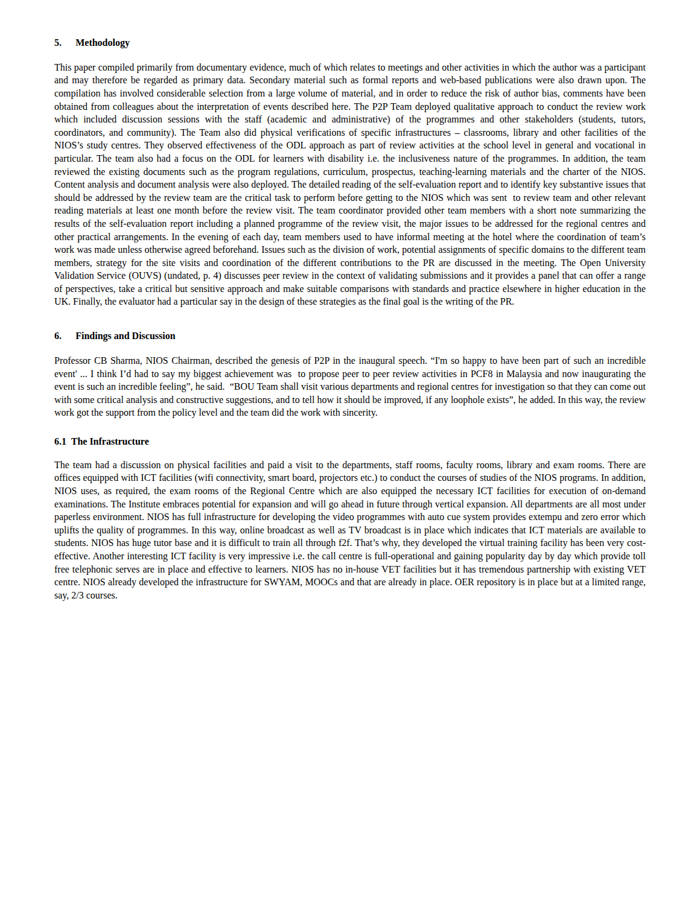5. Methodology
This paper compiled primarily from documentary evidence, much of which relates to meetings and other activities in which the author was a participant and may therefore be regarded as primary data. Secondary material such as formal reports and web-based publications were also drawn upon. The compilation has involved considerable selection from a large volume of material, and in order to reduce the risk of author bias, comments have been obtained from colleagues about the interpretation of events described here. The P2P Team deployed qualitative approach to conduct the review work which included discussion sessions with the staff (academic and administrative) of the programmes and other stakeholders (students, tutors, coordinators, and community). The Team also did physical verifications of specific infrastructures – classrooms, library and other facilities of the NIOS’s study centres. They observed effectiveness of the ODL approach as part of review activities at the school level in general and vocational in particular. The team also had a focus on the ODL for learners with disability i.e. the inclusiveness nature of the programmes. In addition, the team reviewed the existing documents such as the program regulations, curriculum, prospectus, teaching-learning materials and the charter of the NIOS. Content analysis and document analysis were also deployed. The detailed reading of the self-evaluation report and to identify key substantive issues that should be addressed by the review team are the critical task to perform before getting to the NIOS which was sent to review team and other relevant reading materials at least one month before the review visit. The team coordinator provided other team members with a short note summarizing the results of the self-evaluation report including a planned programme of the review visit, the major issues to be addressed for the regional centres and other practical arrangements. In the evening of each day, team members used to have informal meeting at the hotel where the coordination of team’s work was made unless otherwise agreed beforehand. Issues such as the division of work, potential assignments of specific domains to the different team members, strategy for the site visits and coordination of the different contributions to the PR are discussed in the meeting. The Open University Validation Service (OUVS) (undated, p. 4) discusses peer review in the context of validating submissions and it provides a panel that can offer a range of perspectives, take a critical but sensitive approach and make suitable comparisons with standards and practice elsewhere in higher education in the UK. Finally, the evaluator had a particular say in the design of these strategies as the final goal is the writing of the PR.
6. Findings and Discussion
Professor CB Sharma, NIOS Chairman, described the genesis of P2P in the inaugural speech. “I'm so happy to have been part of such an incredible event' ... I think I’d had to say my biggest achievement was to propose peer to peer review activities in PCF8 in Malaysia and now inaugurating the event is such an incredible feeling”, he said. “BOU Team shall visit various departments and regional centres for investigation so that they can come out with some critical analysis and constructive suggestions, and to tell how it should be improved, if any loophole exists”, he added. In this way, the review work got the support from the policy level and the team did the work with sincerity.
6.1 The Infrastructure
The team had a discussion on physical facilities and paid a visit to the departments, staff rooms, faculty rooms, library and exam rooms. There are offices equipped with ICT facilities (wifi connectivity, smart board, projectors etc.) to conduct the courses of studies of the NIOS programs. In addition, NIOS uses, as required, the exam rooms of the Regional Centre which are also equipped the necessary ICT facilities for execution of on-demand examinations. The Institute embraces potential for expansion and will go ahead in future through vertical expansion. All departments are all most under paperless environment. NIOS has full infrastructure for developing the video programmes with auto cue system provides extempu and zero error which uplifts the quality of programmes. In this way, online broadcast as well as TV broadcast is in place which indicates that ICT materials are available to students. NIOS has huge tutor base and it is difficult to train all through f2f. That’s why, they developed the virtual training facility has been very cost-effective. Another interesting ICT facility is very impressive i.e. the call centre is full-operational and gaining popularity day by day which provide toll free telephonic serves are in place and effective to learners. NIOS has no in-house VET facilities but it has tremendous partnership with existing VET centre. NIOS already developed the infrastructure for SWYAM, MOOCs and that are already in place. OER repository is in place but at a limited range, say, 2/3 courses.